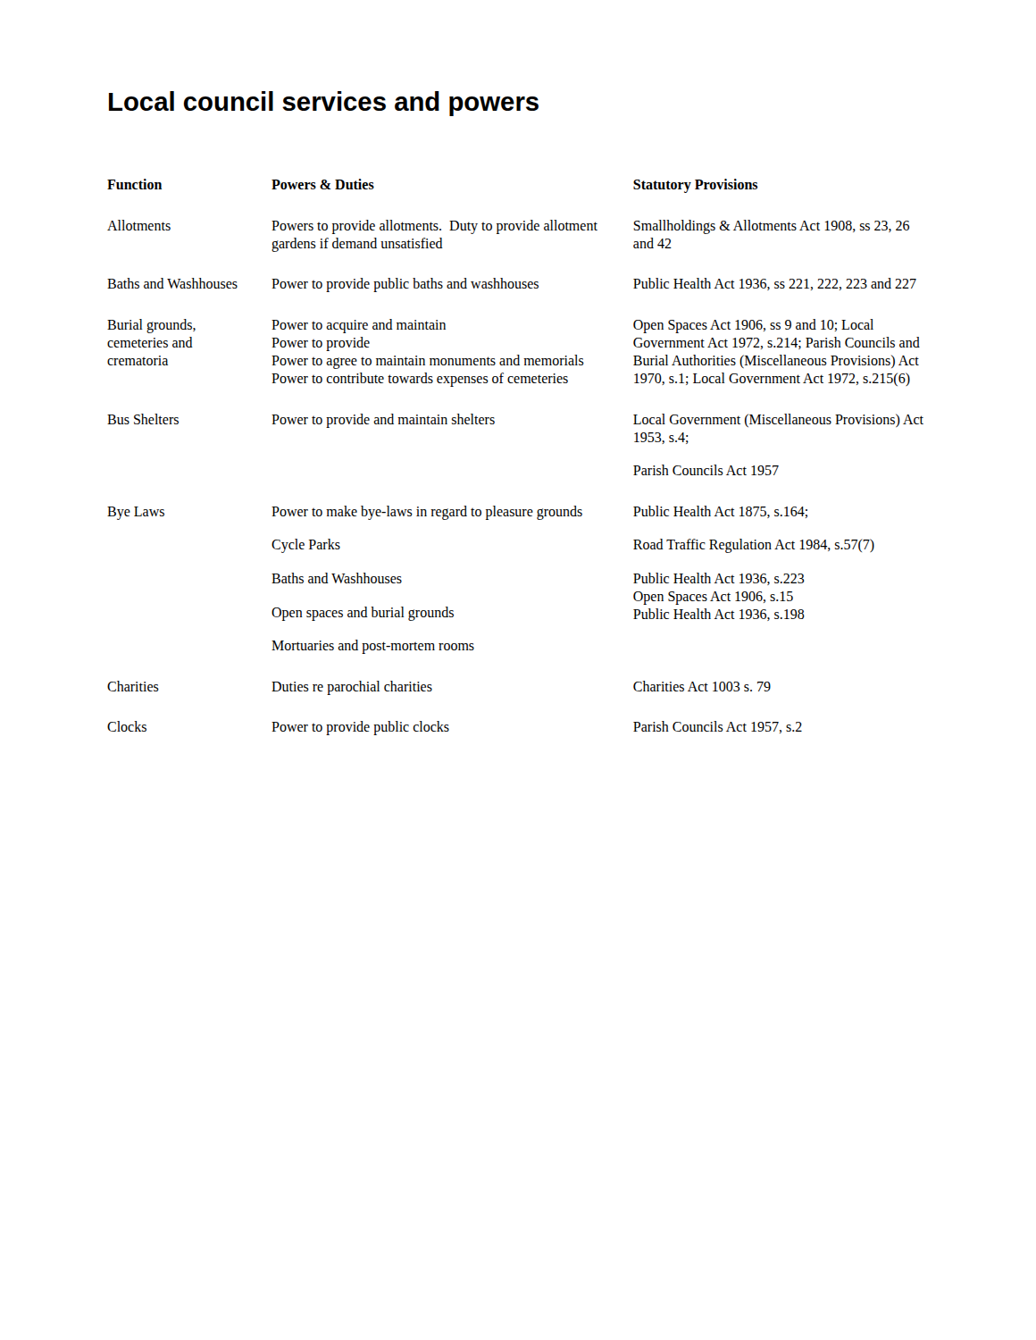Local council services and powers
| Function | Powers & Duties | Statutory Provisions |
| --- | --- | --- |
| Allotments | Powers to provide allotments. Duty to provide allotment gardens if demand unsatisfied | Smallholdings & Allotments Act 1908, ss 23, 26 and 42 |
| Baths and Washhouses | Power to provide public baths and washhouses | Public Health Act 1936, ss 221, 222, 223 and 227 |
| Burial grounds, cemeteries and crematoria | Power to acquire and maintain Power to provide Power to agree to maintain monuments and memorials Power to contribute towards expenses of cemeteries | Open Spaces Act 1906, ss 9 and 10; Local Government Act 1972, s.214; Parish Councils and Burial Authorities (Miscellaneous Provisions) Act 1970, s.1; Local Government Act 1972, s.215(6) |
| Bus Shelters | Power to provide and maintain shelters | Local Government (Miscellaneous Provisions) Act 1953, s.4; Parish Councils Act 1957 |
| Bye Laws | Power to make bye-laws in regard to pleasure grounds Cycle Parks Baths and Washhouses Open spaces and burial grounds Mortuaries and post-mortem rooms | Public Health Act 1875, s.164; Road Traffic Regulation Act 1984, s.57(7) Public Health Act 1936, s.223 Open Spaces Act 1906, s.15 Public Health Act 1936, s.198 |
| Charities | Duties re parochial charities | Charities Act 1003 s. 79 |
| Clocks | Power to provide public clocks | Parish Councils Act 1957, s.2 |